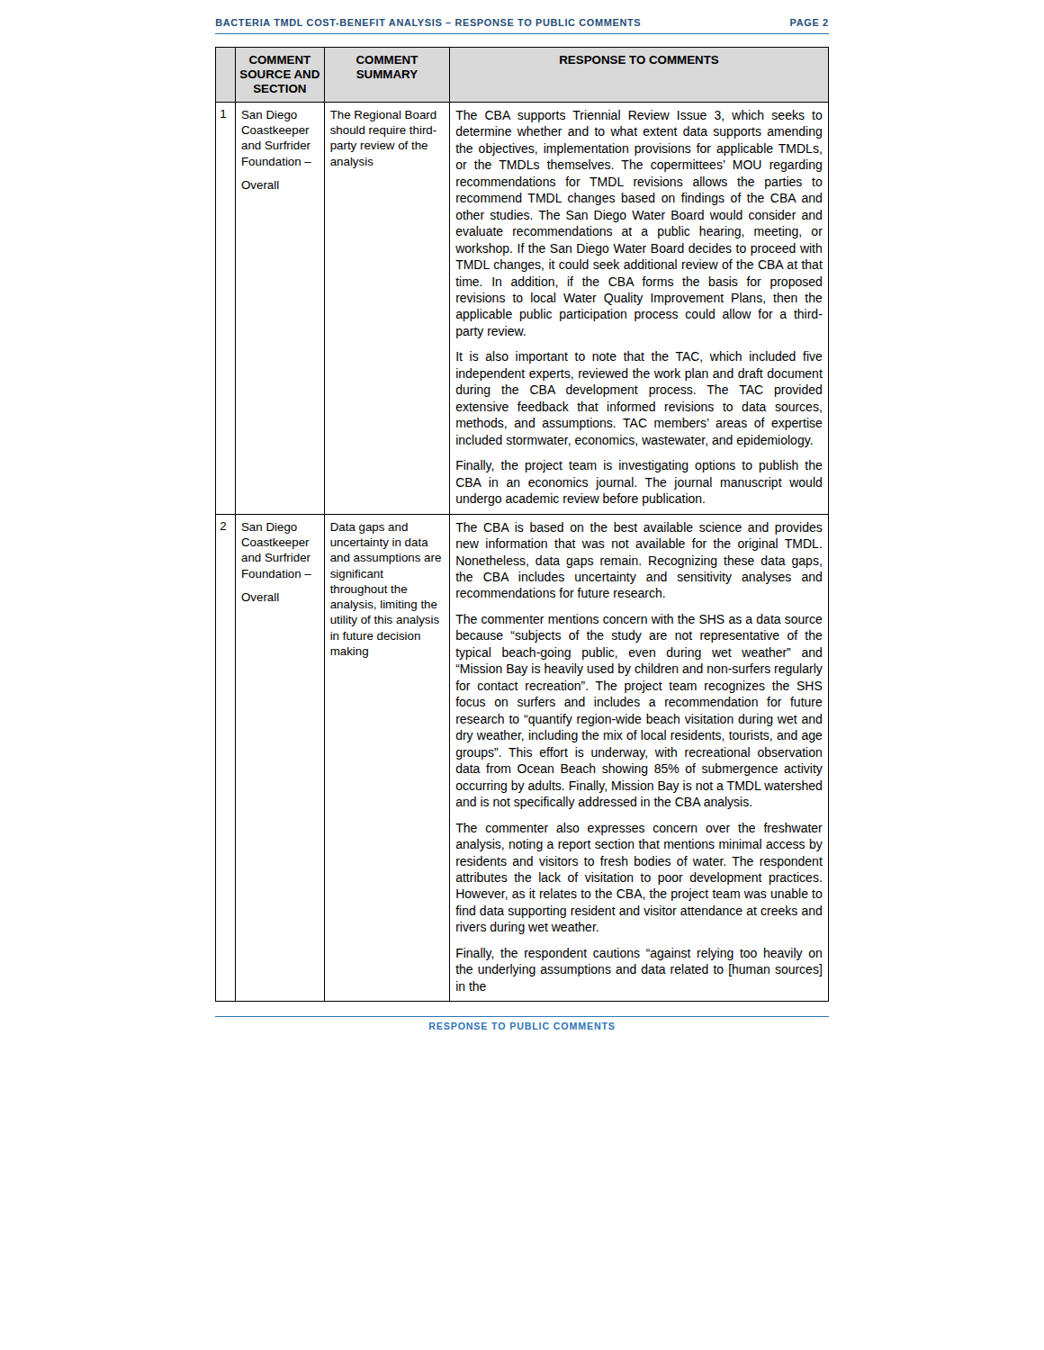Bacteria TMDL Cost-Benefit Analysis – Response to Public Comments
Page 2
| | COMMENT SOURCE AND SECTION | COMMENT SUMMARY | RESPONSE TO COMMENTS |
| --- | --- | --- | --- |
| 1 | San Diego Coastkeeper and Surfrider Foundation – Overall | The Regional Board should require third-party review of the analysis | The CBA supports Triennial Review Issue 3, which seeks to determine whether and to what extent data supports amending the objectives, implementation provisions for applicable TMDLs, or the TMDLs themselves. The copermittees’ MOU regarding recommendations for TMDL revisions allows the parties to recommend TMDL changes based on findings of the CBA and other studies. The San Diego Water Board would consider and evaluate recommendations at a public hearing, meeting, or workshop. If the San Diego Water Board decides to proceed with TMDL changes, it could seek additional review of the CBA at that time. In addition, if the CBA forms the basis for proposed revisions to local Water Quality Improvement Plans, then the applicable public participation process could allow for a third-party review. It is also important to note that the TAC, which included five independent experts, reviewed the work plan and draft document during the CBA development process. The TAC provided extensive feedback that informed revisions to data sources, methods, and assumptions. TAC members’ areas of expertise included stormwater, economics, wastewater, and epidemiology. Finally, the project team is investigating options to publish the CBA in an economics journal. The journal manuscript would undergo academic review before publication. |
| 2 | San Diego Coastkeeper and Surfrider Foundation – Overall | Data gaps and uncertainty in data and assumptions are significant throughout the analysis, limiting the utility of this analysis in future decision making | The CBA is based on the best available science and provides new information that was not available for the original TMDL. Nonetheless, data gaps remain. Recognizing these data gaps, the CBA includes uncertainty and sensitivity analyses and recommendations for future research. The commenter mentions concern with the SHS as a data source because “subjects of the study are not representative of the typical beach-going public, even during wet weather” and “Mission Bay is heavily used by children and non-surfers regularly for contact recreation”. The project team recognizes the SHS focus on surfers and includes a recommendation for future research to “quantify region-wide beach visitation during wet and dry weather, including the mix of local residents, tourists, and age groups”. This effort is underway, with recreational observation data from Ocean Beach showing 85% of submergence activity occurring by adults. Finally, Mission Bay is not a TMDL watershed and is not specifically addressed in the CBA analysis. The commenter also expresses concern over the freshwater analysis, noting a report section that mentions minimal access by residents and visitors to fresh bodies of water. The respondent attributes the lack of visitation to poor development practices. However, as it relates to the CBA, the project team was unable to find data supporting resident and visitor attendance at creeks and rivers during wet weather. Finally, the respondent cautions “against relying too heavily on the underlying assumptions and data related to [human sources] in the |
Response to Public Comments